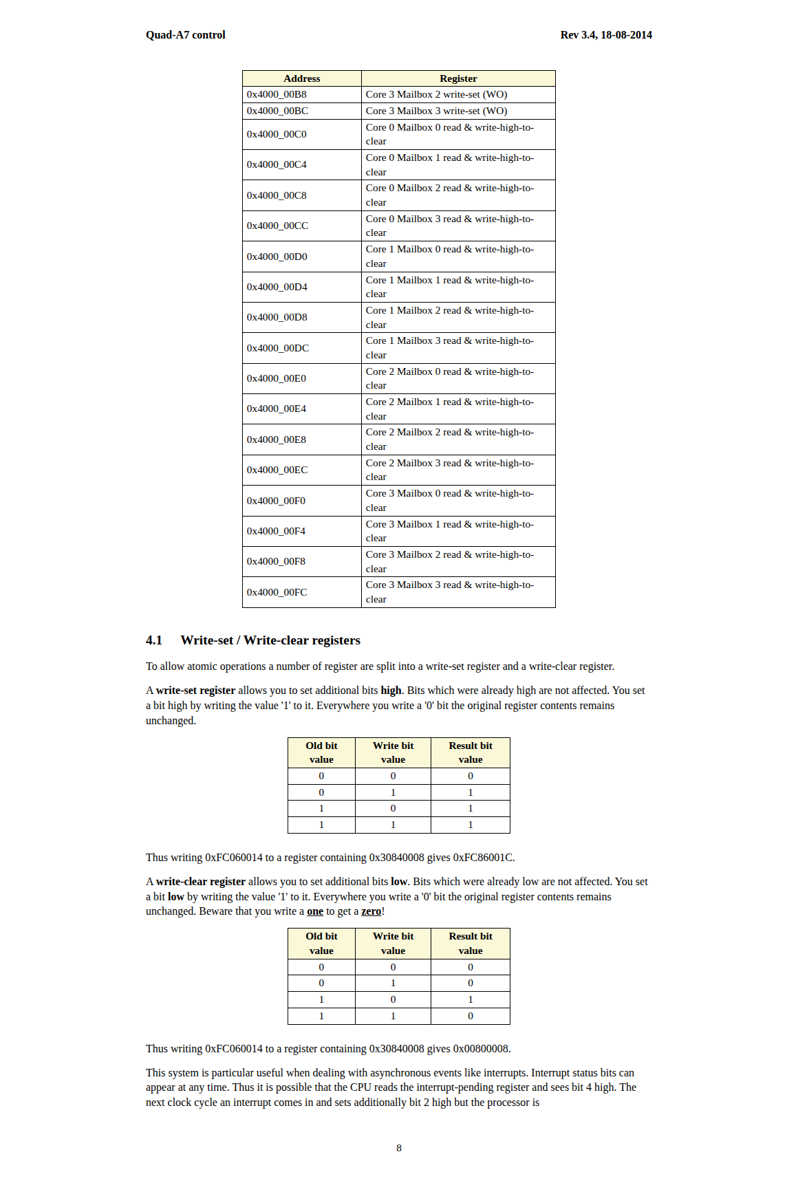Quad-A7 control Rev 3.4, 18-08-2014
| Address | Register |
| --- | --- |
| 0x4000_00B8 | Core 3 Mailbox 2 write-set (WO) |
| 0x4000_00BC | Core 3 Mailbox 3 write-set (WO) |
| 0x4000_00C0 | Core 0 Mailbox 0 read & write-high-to-clear |
| 0x4000_00C4 | Core 0 Mailbox 1 read & write-high-to-clear |
| 0x4000_00C8 | Core 0 Mailbox 2 read & write-high-to-clear |
| 0x4000_00CC | Core 0 Mailbox 3 read & write-high-to-clear |
| 0x4000_00D0 | Core 1 Mailbox 0 read & write-high-to-clear |
| 0x4000_00D4 | Core 1 Mailbox 1 read & write-high-to-clear |
| 0x4000_00D8 | Core 1 Mailbox 2 read & write-high-to-clear |
| 0x4000_00DC | Core 1 Mailbox 3 read & write-high-to-clear |
| 0x4000_00E0 | Core 2 Mailbox 0 read & write-high-to-clear |
| 0x4000_00E4 | Core 2 Mailbox 1 read & write-high-to-clear |
| 0x4000_00E8 | Core 2 Mailbox 2 read & write-high-to-clear |
| 0x4000_00EC | Core 2 Mailbox 3 read & write-high-to-clear |
| 0x4000_00F0 | Core 3 Mailbox 0 read & write-high-to-clear |
| 0x4000_00F4 | Core 3 Mailbox 1 read & write-high-to-clear |
| 0x4000_00F8 | Core 3 Mailbox 2 read & write-high-to-clear |
| 0x4000_00FC | Core 3 Mailbox 3 read & write-high-to-clear |
4.1 Write-set / Write-clear registers
To allow atomic operations a number of register are split into a write-set register and a write-clear register.
A write-set register allows you to set additional bits high. Bits which were already high are not affected. You set a bit high by writing the value '1' to it. Everywhere you write a '0' bit the original register contents remains unchanged.
| Old bit value | Write bit value | Result bit value |
| --- | --- | --- |
| 0 | 0 | 0 |
| 0 | 1 | 1 |
| 1 | 0 | 1 |
| 1 | 1 | 1 |
Thus writing 0xFC060014 to a register containing 0x30840008 gives 0xFC86001C.
A write-clear register allows you to set additional bits low. Bits which were already low are not affected. You set a bit low by writing the value '1' to it. Everywhere you write a '0' bit the original register contents remains unchanged. Beware that you write a one to get a zero!
| Old bit value | Write bit value | Result bit value |
| --- | --- | --- |
| 0 | 0 | 0 |
| 0 | 1 | 0 |
| 1 | 0 | 1 |
| 1 | 1 | 0 |
Thus writing 0xFC060014 to a register containing 0x30840008 gives 0x00800008.
This system is particular useful when dealing with asynchronous events like interrupts. Interrupt status bits can appear at any time. Thus it is possible that the CPU reads the interrupt-pending register and sees bit 4 high. The next clock cycle an interrupt comes in and sets additionally bit 2 high but the processor is
8